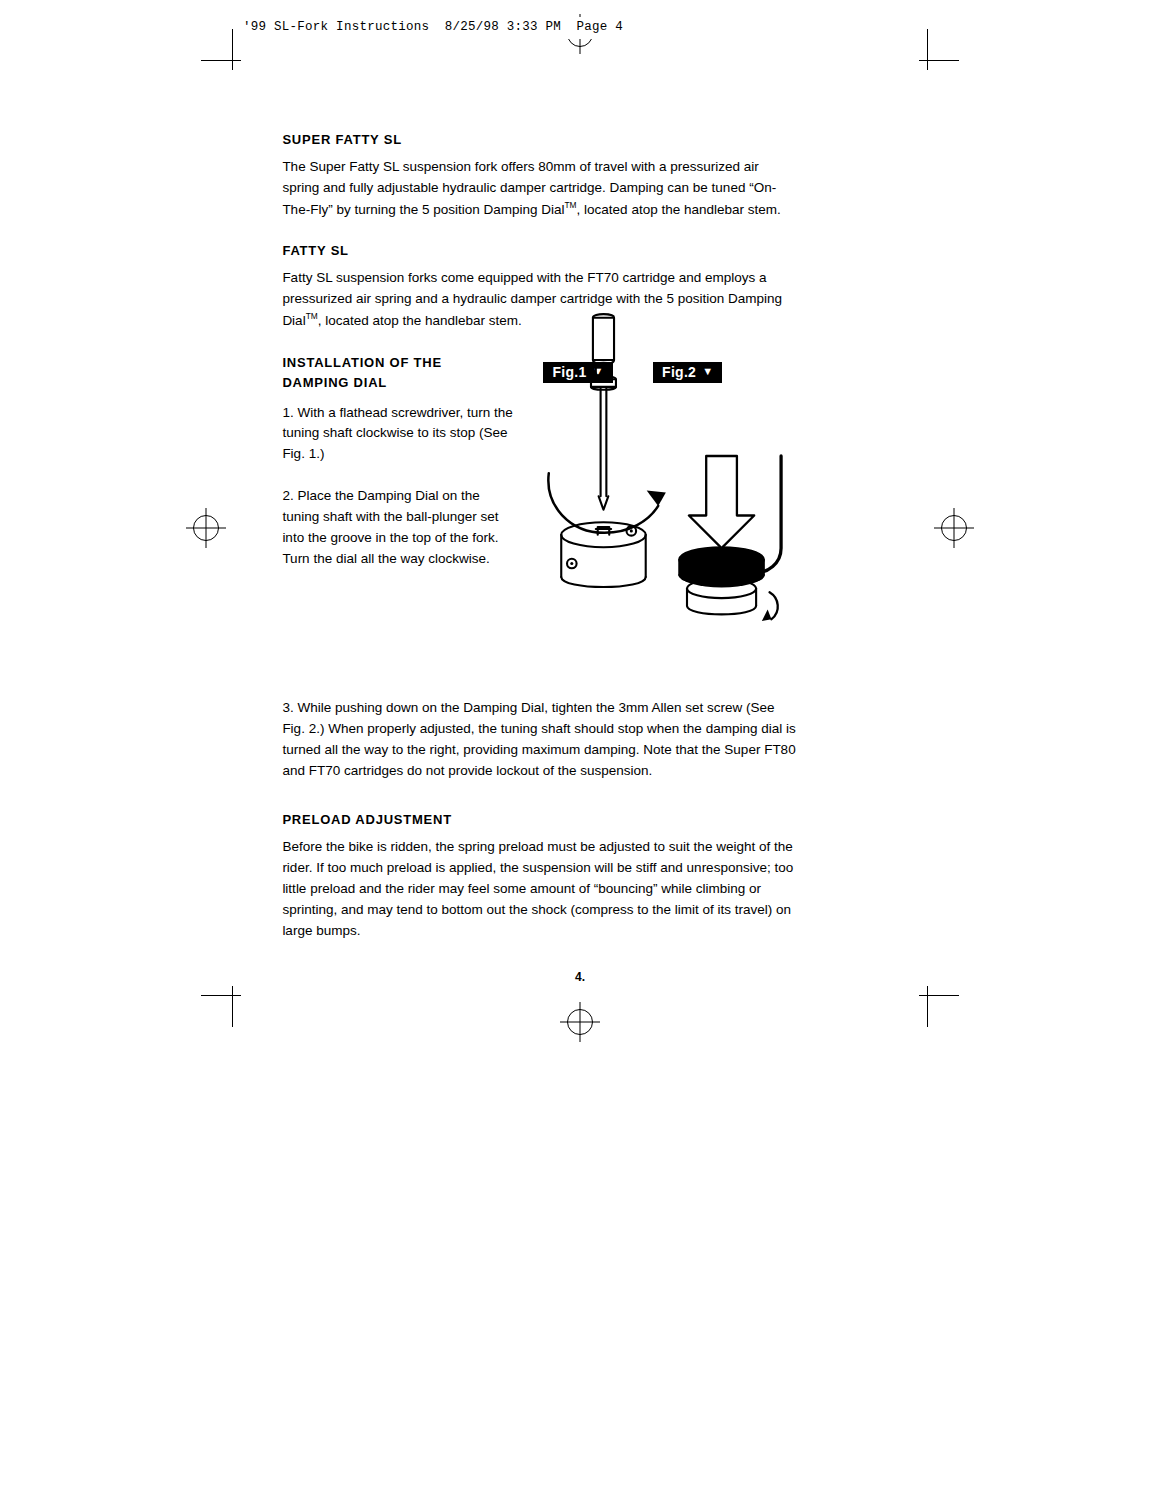'99 SL-Fork Instructions 8/25/98 3:33 PM Page 4
Super Fatty SL
The Super Fatty SL suspension fork offers 80mm of travel with a pressurized air spring and fully adjustable hydraulic damper cartridge. Damping can be tuned “On-The-Fly” by turning the 5 position Damping DialTM, located atop the handlebar stem.
Fatty SL
Fatty SL suspension forks come equipped with the FT70 cartridge and employs a pressurized air spring and a hydraulic damper cartridge with the 5 position Damping DialTM, located atop the handlebar stem.
Installation of the
Damping Dial
1. With a flathead screwdriver, turn the tuning shaft clockwise to its stop (See Fig. 1.)
2. Place the Damping Dial on the tuning shaft with the ball-plunger set into the groove in the top of the fork. Turn the dial all the way clockwise.
Fig.1 ▼ Fig.2 ▼
3. While pushing down on the Damping Dial, tighten the 3mm Allen set screw (See Fig. 2.) When properly adjusted, the tuning shaft should stop when the damping dial is turned all the way to the right, providing maximum damping. Note that the Super FT80 and FT70 cartridges do not provide lockout of the suspension.
Preload Adjustment
Before the bike is ridden, the spring preload must be adjusted to suit the weight of the rider. If too much preload is applied, the suspension will be stiff and unresponsive; too little preload and the rider may feel some amount of “bouncing” while climbing or sprinting, and may tend to bottom out the shock (compress to the limit of its travel) on large bumps.
4.